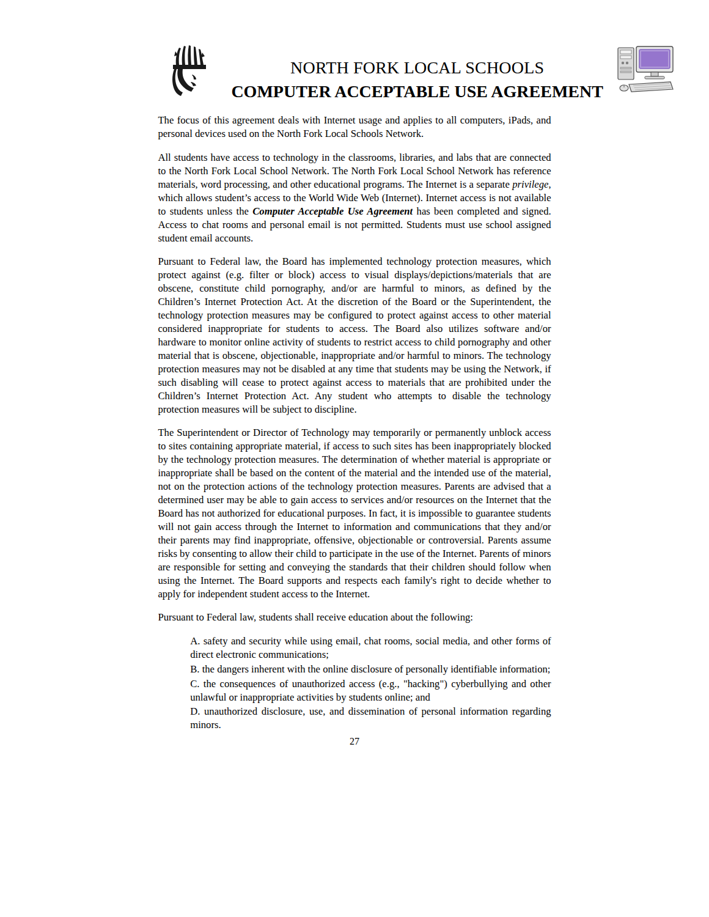NORTH FORK LOCAL SCHOOLS
COMPUTER ACCEPTABLE USE AGREEMENT
The focus of this agreement deals with Internet usage and applies to all computers, iPads, and personal devices used on the North Fork Local Schools Network.
All students have access to technology in the classrooms, libraries, and labs that are connected to the North Fork Local School Network. The North Fork Local School Network has reference materials, word processing, and other educational programs. The Internet is a separate privilege, which allows student’s access to the World Wide Web (Internet). Internet access is not available to students unless the Computer Acceptable Use Agreement has been completed and signed. Access to chat rooms and personal email is not permitted. Students must use school assigned student email accounts.
Pursuant to Federal law, the Board has implemented technology protection measures, which protect against (e.g. filter or block) access to visual displays/depictions/materials that are obscene, constitute child pornography, and/or are harmful to minors, as defined by the Children’s Internet Protection Act. At the discretion of the Board or the Superintendent, the technology protection measures may be configured to protect against access to other material considered inappropriate for students to access. The Board also utilizes software and/or hardware to monitor online activity of students to restrict access to child pornography and other material that is obscene, objectionable, inappropriate and/or harmful to minors. The technology protection measures may not be disabled at any time that students may be using the Network, if such disabling will cease to protect against access to materials that are prohibited under the Children’s Internet Protection Act. Any student who attempts to disable the technology protection measures will be subject to discipline.
The Superintendent or Director of Technology may temporarily or permanently unblock access to sites containing appropriate material, if access to such sites has been inappropriately blocked by the technology protection measures. The determination of whether material is appropriate or inappropriate shall be based on the content of the material and the intended use of the material, not on the protection actions of the technology protection measures. Parents are advised that a determined user may be able to gain access to services and/or resources on the Internet that the Board has not authorized for educational purposes. In fact, it is impossible to guarantee students will not gain access through the Internet to information and communications that they and/or their parents may find inappropriate, offensive, objectionable or controversial. Parents assume risks by consenting to allow their child to participate in the use of the Internet. Parents of minors are responsible for setting and conveying the standards that their children should follow when using the Internet. The Board supports and respects each family's right to decide whether to apply for independent student access to the Internet.
Pursuant to Federal law, students shall receive education about the following:
A. safety and security while using email, chat rooms, social media, and other forms of direct electronic communications;
B. the dangers inherent with the online disclosure of personally identifiable information;
C. the consequences of unauthorized access (e.g., "hacking") cyberbullying and other unlawful or inappropriate activities by students online; and
D. unauthorized disclosure, use, and dissemination of personal information regarding minors.
27